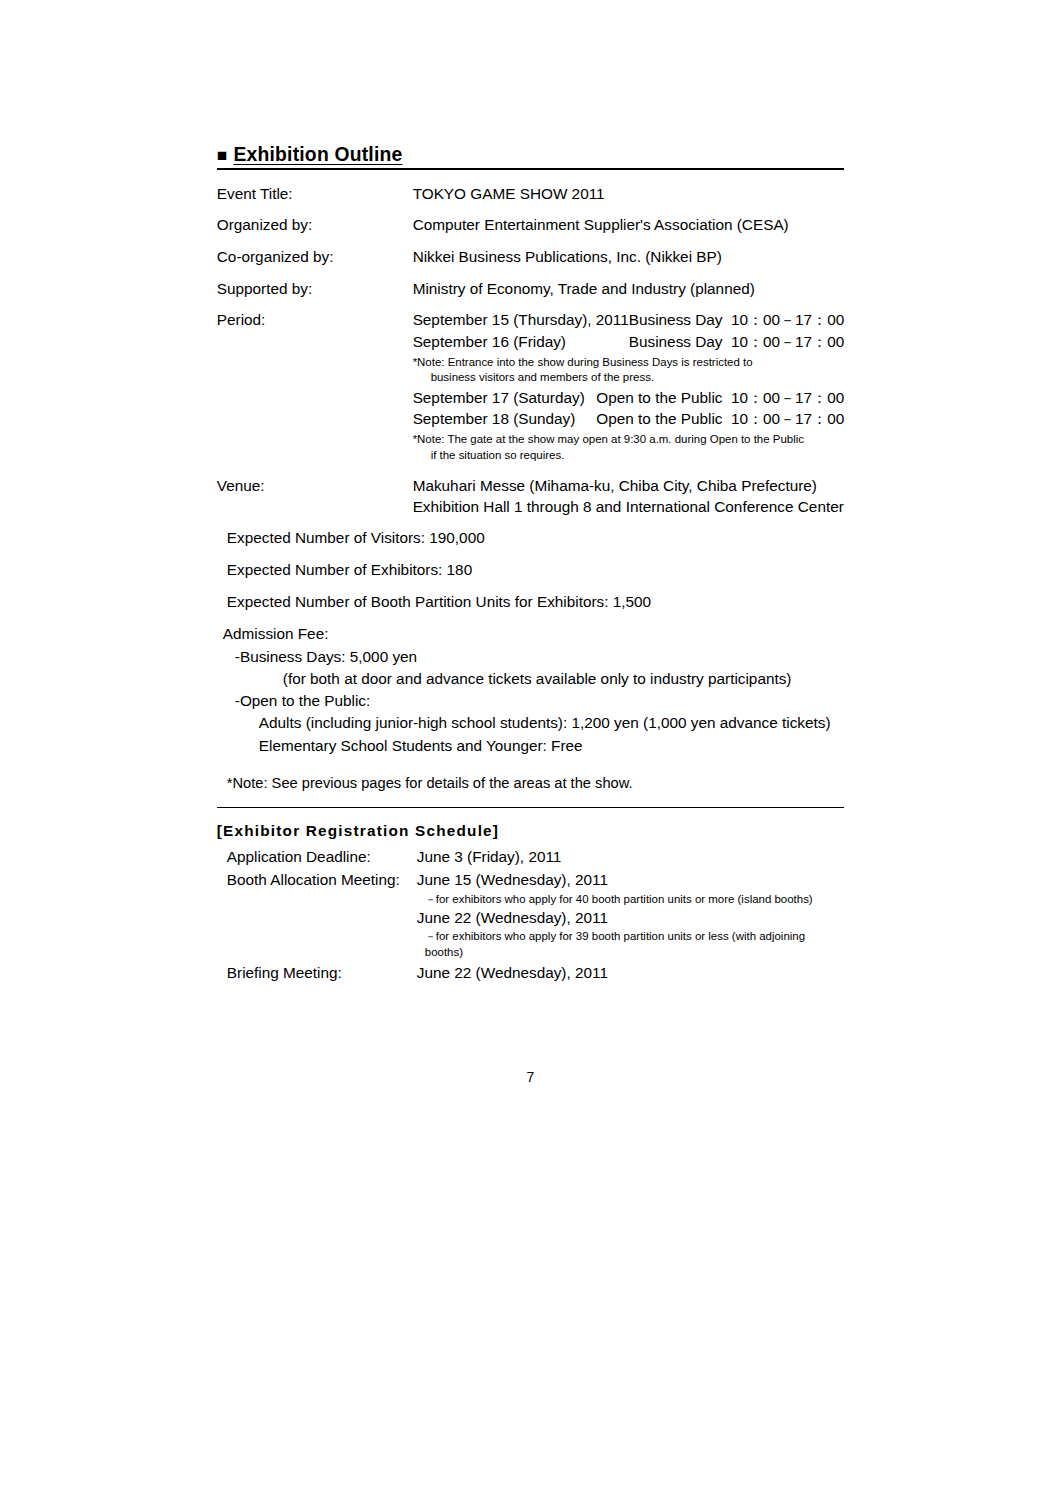■Exhibition Outline
| Event Title: | TOKYO GAME SHOW 2011 |
| Organized by: | Computer Entertainment Supplier's Association (CESA) |
| Co-organized by: | Nikkei Business Publications, Inc. (Nikkei BP) |
| Supported by: | Ministry of Economy, Trade and Industry (planned) |
| Period: | September 15 (Thursday), 2011 Business Day 10：00－17：00 September 16 (Friday) Business Day 10：00－17：00 *Note: Entrance into the show during Business Days is restricted to business visitors and members of the press. September 17 (Saturday) Open to the Public 10：00－17：00 September 18 (Sunday) Open to the Public 10：00－17：00 *Note: The gate at the show may open at 9:30 a.m. during Open to the Public if the situation so requires. |
| Venue: | Makuhari Messe (Mihama-ku, Chiba City, Chiba Prefecture) Exhibition Hall 1 through 8 and International Conference Center |
Expected Number of Visitors: 190,000
Expected Number of Exhibitors: 180
Expected Number of Booth Partition Units for Exhibitors: 1,500
Admission Fee:
-Business Days: 5,000 yen
(for both at door and advance tickets available only to industry participants)
-Open to the Public:
Adults (including junior-high school students): 1,200 yen (1,000 yen advance tickets)
Elementary School Students and Younger: Free
*Note: See previous pages for details of the areas at the show.
[Exhibitor Registration Schedule]
| Application Deadline: | June 3 (Friday), 2011 |
| Booth Allocation Meeting: | June 15 (Wednesday), 2011 －for exhibitors who apply for 40 booth partition units or more (island booths) June 22 (Wednesday), 2011 －for exhibitors who apply for 39 booth partition units or less (with adjoining booths) |
| Briefing Meeting: | June 22 (Wednesday), 2011 |
7